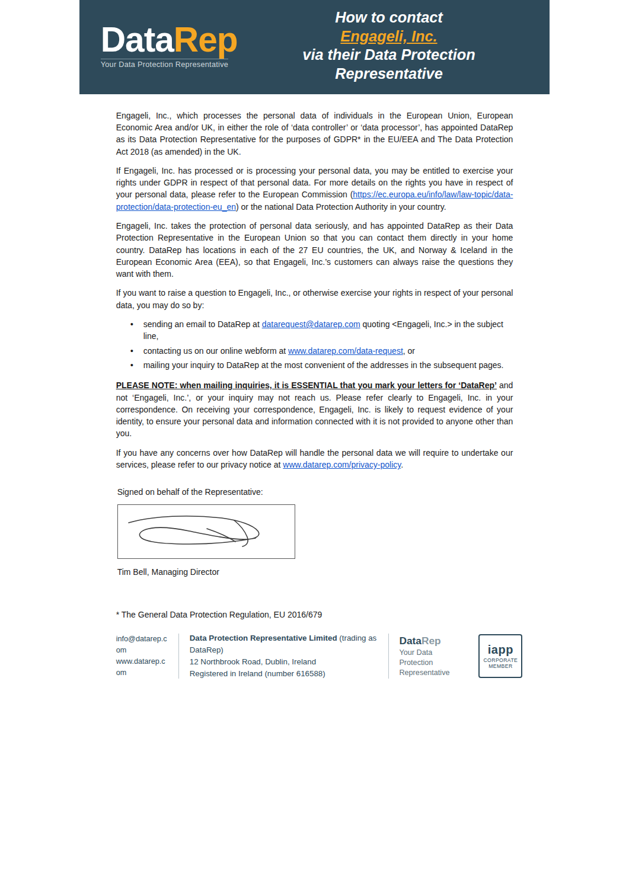Data Rep
Your Data Protection Representative
How to contact
Engageli, Inc.
via their Data Protection
Representative
Engageli, Inc., which processes the personal data of individuals in the European Union, European Economic Area and/or UK, in either the role of ‘data controller’ or ‘data processor’, has appointed DataRep as its Data Protection Representative for the purposes of GDPR* in the EU/EEA and The Data Protection Act 2018 (as amended) in the UK.
If Engageli, Inc. has processed or is processing your personal data, you may be entitled to exercise your rights under GDPR in respect of that personal data. For more details on the rights you have in respect of your personal data, please refer to the European Commission (https://ec.europa.eu/info/law/law-topic/data-protection/data-protection-eu_en) or the national Data Protection Authority in your country.
Engageli, Inc. takes the protection of personal data seriously, and has appointed DataRep as their Data Protection Representative in the European Union so that you can contact them directly in your home country. DataRep has locations in each of the 27 EU countries, the UK, and Norway & Iceland in the European Economic Area (EEA), so that Engageli, Inc.’s customers can always raise the questions they want with them.
If you want to raise a question to Engageli, Inc., or otherwise exercise your rights in respect of your personal data, you may do so by:
sending an email to DataRep at datarequest@datarep.com quoting <Engageli, Inc.> in the subject line,
contacting us on our online webform at www.datarep.com/data-request, or
mailing your inquiry to DataRep at the most convenient of the addresses in the subsequent pages.
PLEASE NOTE: when mailing inquiries, it is ESSENTIAL that you mark your letters for ‘DataRep’ and not ‘Engageli, Inc.’, or your inquiry may not reach us. Please refer clearly to Engageli, Inc. in your correspondence. On receiving your correspondence, Engageli, Inc. is likely to request evidence of your identity, to ensure your personal data and information connected with it is not provided to anyone other than you.
If you have any concerns over how DataRep will handle the personal data we will require to undertake our services, please refer to our privacy notice at www.datarep.com/privacy-policy.
Signed on behalf of the Representative:
Tim Bell, Managing Director
* The General Data Protection Regulation, EU 2016/679
info@datarep.com www.datarep.com
Data Protection Representative Limited (trading as DataRep)
12 Northbrook Road, Dublin, Ireland
Registered in Ireland (number 616588)
Data Rep
Your Data Protection
Representative
iapp
CORPORATE
MEMBER